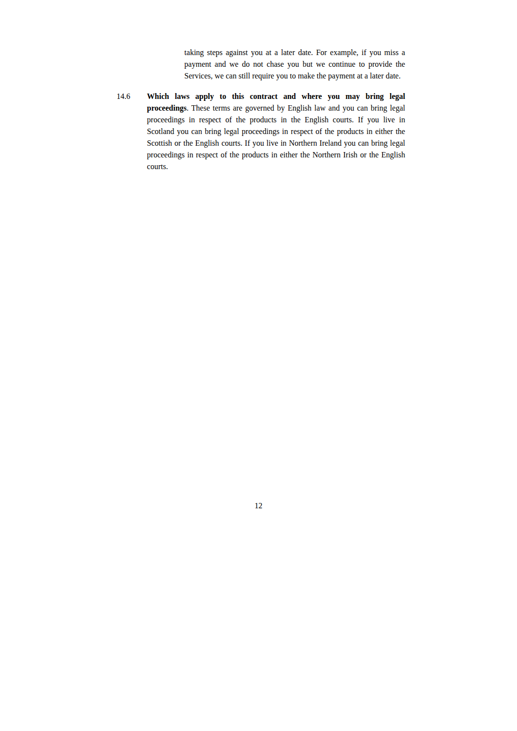taking steps against you at a later date. For example, if you miss a payment and we do not chase you but we continue to provide the Services, we can still require you to make the payment at a later date.
14.6
Which laws apply to this contract and where you may bring legal proceedings. These terms are governed by English law and you can bring legal proceedings in respect of the products in the English courts. If you live in Scotland you can bring legal proceedings in respect of the products in either the Scottish or the English courts. If you live in Northern Ireland you can bring legal proceedings in respect of the products in either the Northern Irish or the English courts.
12